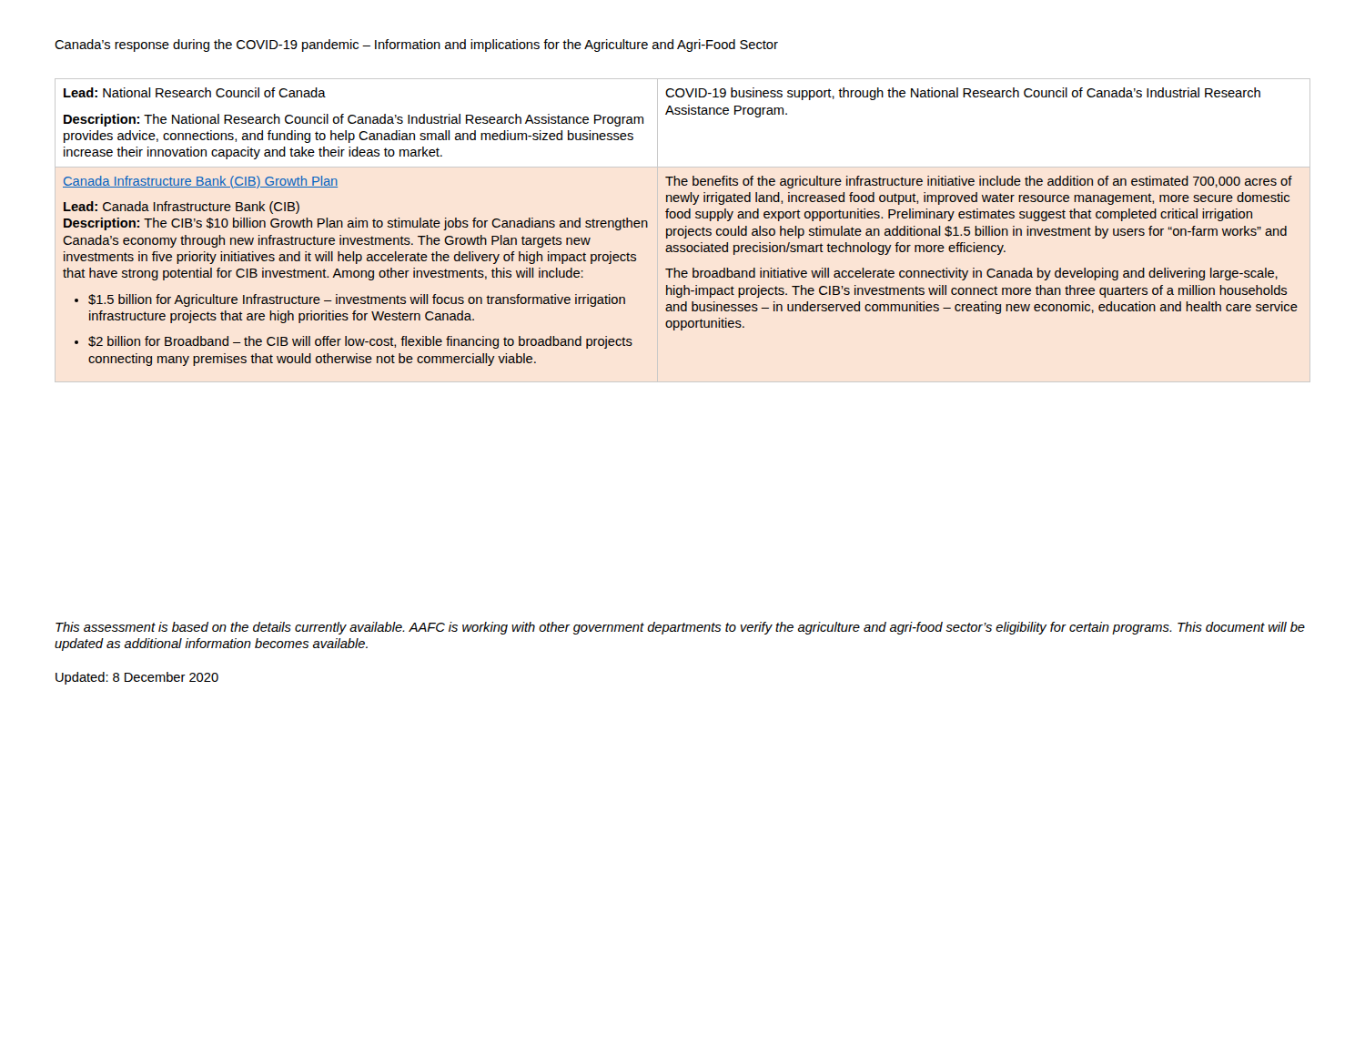Canada’s response during the COVID-19 pandemic – Information and implications for the Agriculture and Agri-Food Sector
| Lead: National Research Council of Canada Description: The National Research Council of Canada’s Industrial Research Assistance Program provides advice, connections, and funding to help Canadian small and medium-sized businesses increase their innovation capacity and take their ideas to market. | COVID-19 business support, through the National Research Council of Canada’s Industrial Research Assistance Program. |
| Canada Infrastructure Bank (CIB) Growth Plan Lead: Canada Infrastructure Bank (CIB) Description: The CIB’s $10 billion Growth Plan aim to stimulate jobs for Canadians and strengthen Canada’s economy through new infrastructure investments. The Growth Plan targets new investments in five priority initiatives and it will help accelerate the delivery of high impact projects that have strong potential for CIB investment. Among other investments, this will include: $1.5 billion for Agriculture Infrastructure – investments will focus on transformative irrigation infrastructure projects that are high priorities for Western Canada. $2 billion for Broadband – the CIB will offer low-cost, flexible financing to broadband projects connecting many premises that would otherwise not be commercially viable. | The benefits of the agriculture infrastructure initiative include the addition of an estimated 700,000 acres of newly irrigated land, increased food output, improved water resource management, more secure domestic food supply and export opportunities. Preliminary estimates suggest that completed critical irrigation projects could also help stimulate an additional $1.5 billion in investment by users for “on-farm works” and associated precision/smart technology for more efficiency. The broadband initiative will accelerate connectivity in Canada by developing and delivering large-scale, high-impact projects. The CIB’s investments will connect more than three quarters of a million households and businesses – in underserved communities – creating new economic, education and health care service opportunities. |
This assessment is based on the details currently available. AAFC is working with other government departments to verify the agriculture and agri-food sector’s eligibility for certain programs. This document will be updated as additional information becomes available.
Updated: 8 December 2020